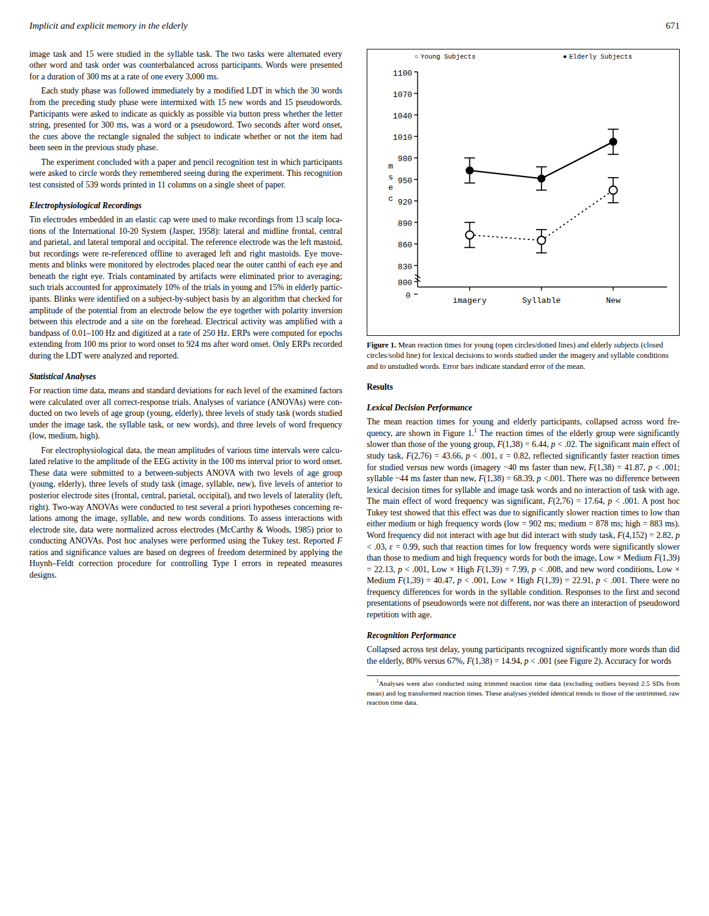Implicit and explicit memory in the elderly 671
image task and 15 were studied in the syllable task. The two tasks were alternated every other word and task order was counterbalanced across participants. Words were presented for a duration of 300 ms at a rate of one every 3,000 ms.
Each study phase was followed immediately by a modified LDT in which the 30 words from the preceding study phase were intermixed with 15 new words and 15 pseudowords. Participants were asked to indicate as quickly as possible via button press whether the letter string, presented for 300 ms, was a word or a pseudoword. Two seconds after word onset, the cues above the rectangle signaled the subject to indicate whether or not the item had been seen in the previous study phase.
The experiment concluded with a paper and pencil recognition test in which participants were asked to circle words they remembered seeing during the experiment. This recognition test consisted of 539 words printed in 11 columns on a single sheet of paper.
Electrophysiological Recordings
Tin electrodes embedded in an elastic cap were used to make recordings from 13 scalp locations of the International 10-20 System (Jasper, 1958): lateral and midline frontal, central and parietal, and lateral temporal and occipital. The reference electrode was the left mastoid, but recordings were re-referenced offline to averaged left and right mastoids. Eye movements and blinks were monitored by electrodes placed near the outer canthi of each eye and beneath the right eye. Trials contaminated by artifacts were eliminated prior to averaging; such trials accounted for approximately 10% of the trials in young and 15% in elderly participants. Blinks were identified on a subject-by-subject basis by an algorithm that checked for amplitude of the potential from an electrode below the eye together with polarity inversion between this electrode and a site on the forehead. Electrical activity was amplified with a bandpass of 0.01–100 Hz and digitized at a rate of 250 Hz. ERPs were computed for epochs extending from 100 ms prior to word onset to 924 ms after word onset. Only ERPs recorded during the LDT were analyzed and reported.
Statistical Analyses
For reaction time data, means and standard deviations for each level of the examined factors were calculated over all correct-response trials. Analyses of variance (ANOVAs) were conducted on two levels of age group (young, elderly), three levels of study task (words studied under the image task, the syllable task, or new words), and three levels of word frequency (low, medium, high).
For electrophysiological data, the mean amplitudes of various time intervals were calculated relative to the amplitude of the EEG activity in the 100 ms interval prior to word onset. These data were submitted to a between-subjects ANOVA with two levels of age group (young, elderly), three levels of study task (image, syllable, new), five levels of anterior to posterior electrode sites (frontal, central, parietal, occipital), and two levels of laterality (left, right). Two-way ANOVAs were conducted to test several a priori hypotheses concerning relations among the image, syllable, and new words conditions. To assess interactions with electrode site, data were normalized across electrodes (McCarthy & Woods, 1985) prior to conducting ANOVAs. Post hoc analyses were performed using the Tukey test. Reported F ratios and significance values are based on degrees of freedom determined by applying the Huynh–Feldt correction procedure for controlling Type I errors in repeated measures designs.
Young Subjects Elderly Subjects
1100 1070 1040 1010 980 950 920 890 860 830 800 0 m s e c imagery Syllable New
Figure 1. Mean reaction times for young (open circles/dotted lines) and elderly subjects (closed circles/solid line) for lexical decisions to words studied under the imagery and syllable conditions and to unstudied words. Error bars indicate standard error of the mean.
Results
Lexical Decision Performance
The mean reaction times for young and elderly participants, collapsed across word frequency, are shown in Figure 1.1 The reaction times of the elderly group were significantly slower than those of the young group, F(1,38) = 6.44, p < .02. The significant main effect of study task, F(2,76) = 43.66, p < .001, ε = 0.82, reflected significantly faster reaction times for studied versus new words (imagery ~40 ms faster than new, F(1,38) = 41.87, p < .001; syllable ~44 ms faster than new, F(1,38) = 68.39, p <.001. There was no difference between lexical decision times for syllable and image task words and no interaction of task with age. The main effect of word frequency was significant, F(2,76) = 17.64, p < .001. A post hoc Tukey test showed that this effect was due to significantly slower reaction times to low than either medium or high frequency words (low = 902 ms; medium = 878 ms; high = 883 ms). Word frequency did not interact with age but did interact with study task, F(4,152) = 2.82, p < .03, ε = 0.99, such that reaction times for low frequency words were significantly slower than those to medium and high frequency words for both the image, Low × Medium F(1,39) = 22.13, p < .001, Low × High F(1,39) = 7.99, p < .008, and new word conditions, Low × Medium F(1,39) = 40.47, p < .001, Low × High F(1,39) = 22.91, p < .001. There were no frequency differences for words in the syllable condition. Responses to the first and second presentations of pseudowords were not different, nor was there an interaction of pseudoword repetition with age.
Recognition Performance
Collapsed across test delay, young participants recognized significantly more words than did the elderly, 80% versus 67%, F(1,38) = 14.94, p < .001 (see Figure 2). Accuracy for words
1Analyses were also conducted using trimmed reaction time data (excluding outliers beyond 2.5 SDs from mean) and log transformed reaction times. These analyses yielded identical trends to those of the untrimmed, raw reaction time data.